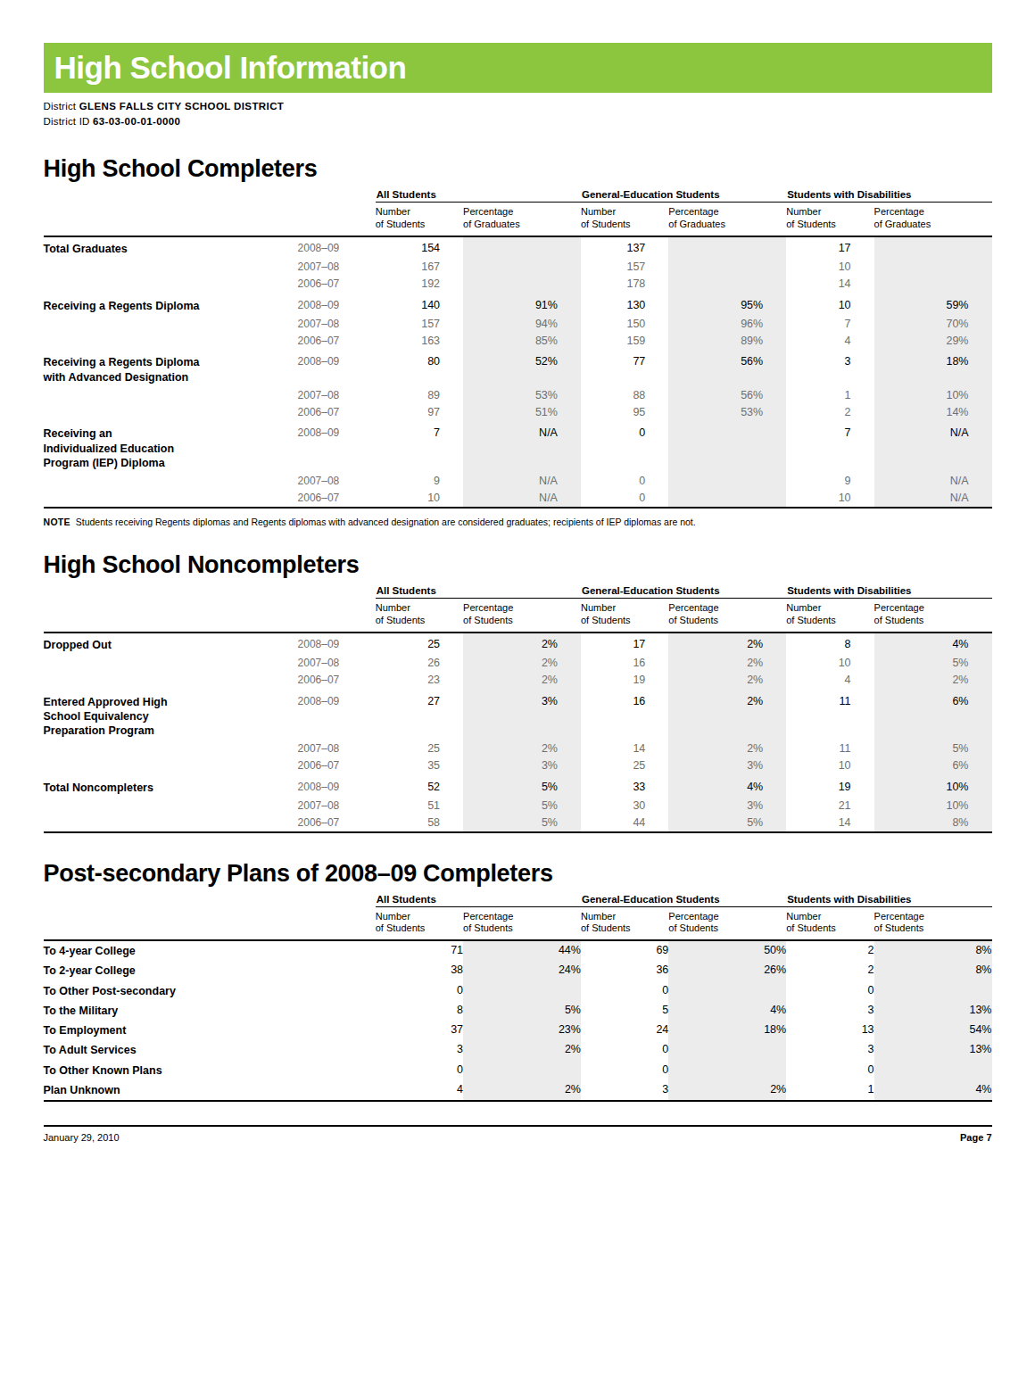High School Information
District GLENS FALLS CITY SCHOOL DISTRICT
District ID 63-03-00-01-0000
High School Completers
| | | All Students | General-Education Students | Students with Disabilities |
| --- | --- | --- | --- | --- |
| | | Number of Students | Percentage of Graduates | Number of Students | Percentage of Graduates | Number of Students | Percentage of Graduates |
| Total Graduates | 2008–09 | 154 | | 137 | | 17 | |
| | 2007–08 | 167 | | 157 | | 10 | |
| | 2006–07 | 192 | | 178 | | 14 | |
| Receiving a Regents Diploma | 2008–09 | 140 | 91% | 130 | 95% | 10 | 59% |
| | 2007–08 | 157 | 94% | 150 | 96% | 7 | 70% |
| | 2006–07 | 163 | 85% | 159 | 89% | 4 | 29% |
| Receiving a Regents Diploma with Advanced Designation | 2008–09 | 80 | 52% | 77 | 56% | 3 | 18% |
| | 2007–08 | 89 | 53% | 88 | 56% | 1 | 10% |
| | 2006–07 | 97 | 51% | 95 | 53% | 2 | 14% |
| Receiving an Individualized Education Program (IEP) Diploma | 2008–09 | 7 | N/A | 0 | | 7 | N/A |
| | 2007–08 | 9 | N/A | 0 | | 9 | N/A |
| | 2006–07 | 10 | N/A | 0 | | 10 | N/A |
NOTE Students receiving Regents diplomas and Regents diplomas with advanced designation are considered graduates; recipients of IEP diplomas are not.
High School Noncompleters
| | | All Students | General-Education Students | Students with Disabilities |
| --- | --- | --- | --- | --- |
| | | Number of Students | Percentage of Students | Number of Students | Percentage of Students | Number of Students | Percentage of Students |
| Dropped Out | 2008–09 | 25 | 2% | 17 | 2% | 8 | 4% |
| | 2007–08 | 26 | 2% | 16 | 2% | 10 | 5% |
| | 2006–07 | 23 | 2% | 19 | 2% | 4 | 2% |
| Entered Approved High School Equivalency Preparation Program | 2008–09 | 27 | 3% | 16 | 2% | 11 | 6% |
| | 2007–08 | 25 | 2% | 14 | 2% | 11 | 5% |
| | 2006–07 | 35 | 3% | 25 | 3% | 10 | 6% |
| Total Noncompleters | 2008–09 | 52 | 5% | 33 | 4% | 19 | 10% |
| | 2007–08 | 51 | 5% | 30 | 3% | 21 | 10% |
| | 2006–07 | 58 | 5% | 44 | 5% | 14 | 8% |
Post-secondary Plans of 2008–09 Completers
| | | All Students | General-Education Students | Students with Disabilities |
| --- | --- | --- | --- | --- |
| | | Number of Students | Percentage of Students | Number of Students | Percentage of Students | Number of Students | Percentage of Students |
| To 4-year College | 71 | 44% | 69 | 50% | 2 | 8% |
| To 2-year College | 38 | 24% | 36 | 26% | 2 | 8% |
| To Other Post-secondary | 0 | | 0 | | 0 | |
| To the Military | 8 | 5% | 5 | 4% | 3 | 13% |
| To Employment | 37 | 23% | 24 | 18% | 13 | 54% |
| To Adult Services | 3 | 2% | 0 | | 3 | 13% |
| To Other Known Plans | 0 | | 0 | | 0 | |
| Plan Unknown | 4 | 2% | 3 | 2% | 1 | 4% |
January 29, 2010 Page 7